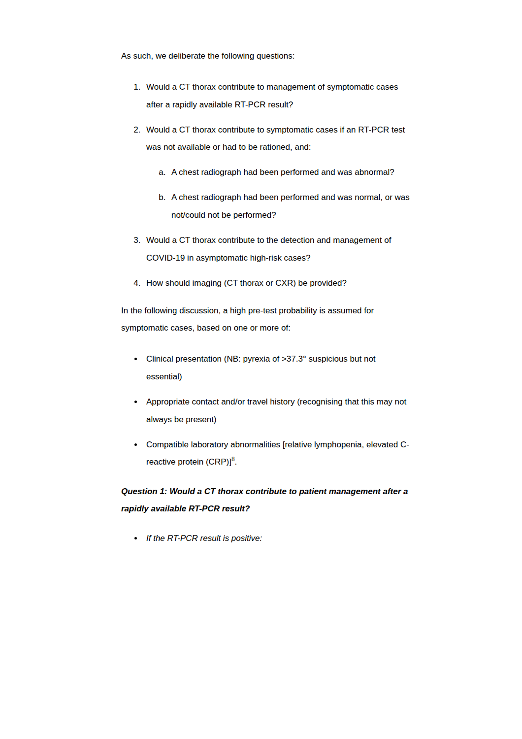As such, we deliberate the following questions:
Would a CT thorax contribute to management of symptomatic cases after a rapidly available RT-PCR result?
Would a CT thorax contribute to symptomatic cases if an RT-PCR test was not available or had to be rationed, and:
A chest radiograph had been performed and was abnormal?
A chest radiograph had been performed and was normal, or was not/could not be performed?
Would a CT thorax contribute to the detection and management of COVID-19 in asymptomatic high-risk cases?
How should imaging (CT thorax or CXR) be provided?
In the following discussion, a high pre-test probability is assumed for symptomatic cases, based on one or more of:
Clinical presentation (NB: pyrexia of >37.3° suspicious but not essential)
Appropriate contact and/or travel history (recognising that this may not always be present)
Compatible laboratory abnormalities [relative lymphopenia, elevated C-reactive protein (CRP)]8.
Question 1: Would a CT thorax contribute to patient management after a rapidly available RT-PCR result?
If the RT-PCR result is positive: